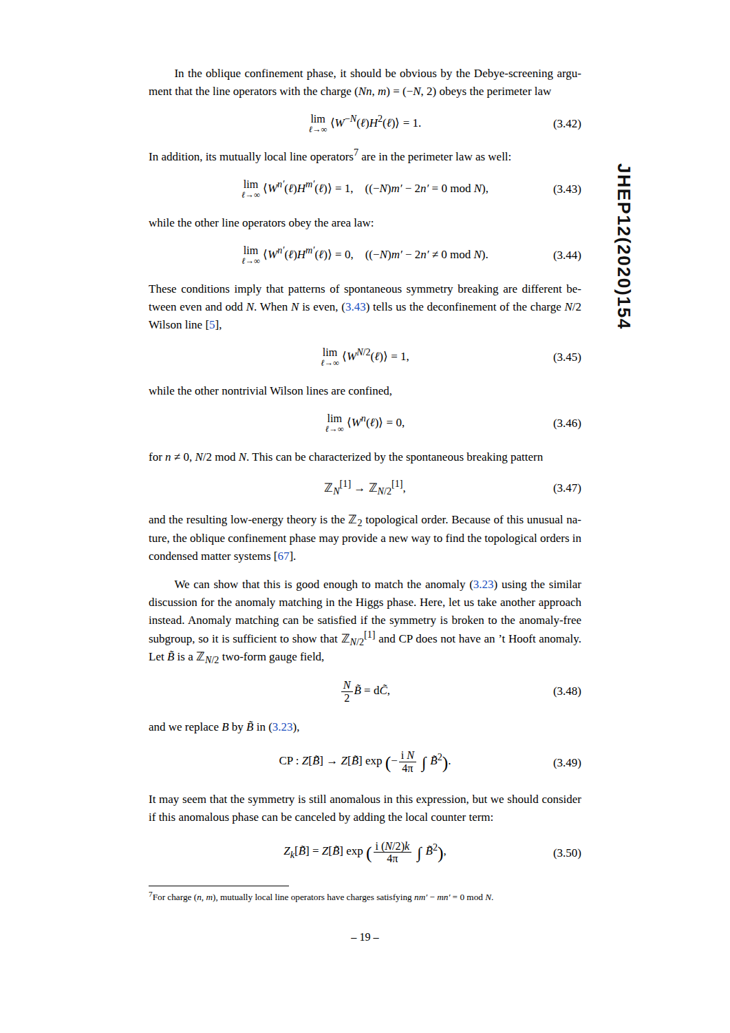JHEP12(2020)154
In the oblique confinement phase, it should be obvious by the Debye-screening argument that the line operators with the charge (Nn, m) = (−N, 2) obeys the perimeter law
lim ℓ→∞⟨W−N(ℓ)H2(ℓ)⟩ = 1.
(3.42)
In addition, its mutually local line operators7 are in the perimeter law as well:
lim ℓ→∞⟨Wn′(ℓ)Hm′(ℓ)⟩ = 1, ((−N)m′ − 2n′ = 0 mod N),
(3.43)
while the other line operators obey the area law:
lim ℓ→∞⟨Wn′(ℓ)Hm′(ℓ)⟩ = 0, ((−N)m′ − 2n′ ≠ 0 mod N).
(3.44)
These conditions imply that patterns of spontaneous symmetry breaking are different between even and odd N. When N is even, (3.43) tells us the deconfinement of the charge N/2 Wilson line [5],
lim ℓ→∞⟨WN/2(ℓ)⟩ = 1,
(3.45)
while the other nontrivial Wilson lines are confined,
lim ℓ→∞⟨Wn(ℓ)⟩ = 0,
(3.46)
for n ≠ 0, N/2 mod N. This can be characterized by the spontaneous breaking pattern
ℤN[1] → ℤN/2[1],
(3.47)
and the resulting low-energy theory is the ℤ2 topological order. Because of this unusual nature, the oblique confinement phase may provide a new way to find the topological orders in condensed matter systems [67].
We can show that this is good enough to match the anomaly (3.23) using the similar discussion for the anomaly matching in the Higgs phase. Here, let us take another approach instead. Anomaly matching can be satisfied if the symmetry is broken to the anomaly-free subgroup, so it is sufficient to show that ℤN/2[1] and CP does not have an ’t Hooft anomaly. Let B̃ is a ℤN/2 two-form gauge field,
N 2 B̃ = dC̃,
(3.48)
and we replace B by B̃ in (3.23),
CP : Z[B̃] → Z[B̃] exp (−i N 4π ∫ B̃2).
(3.49)
It may seem that the symmetry is still anomalous in this expression, but we should consider if this anomalous phase can be canceled by adding the local counter term:
Zk[B̃] = Z[B̃] exp (i (N/2)k 4π ∫ B̃2),
(3.50)
7For charge (n, m), mutually local line operators have charges satisfying nm′ − mn′ = 0 mod N.
– 19 –